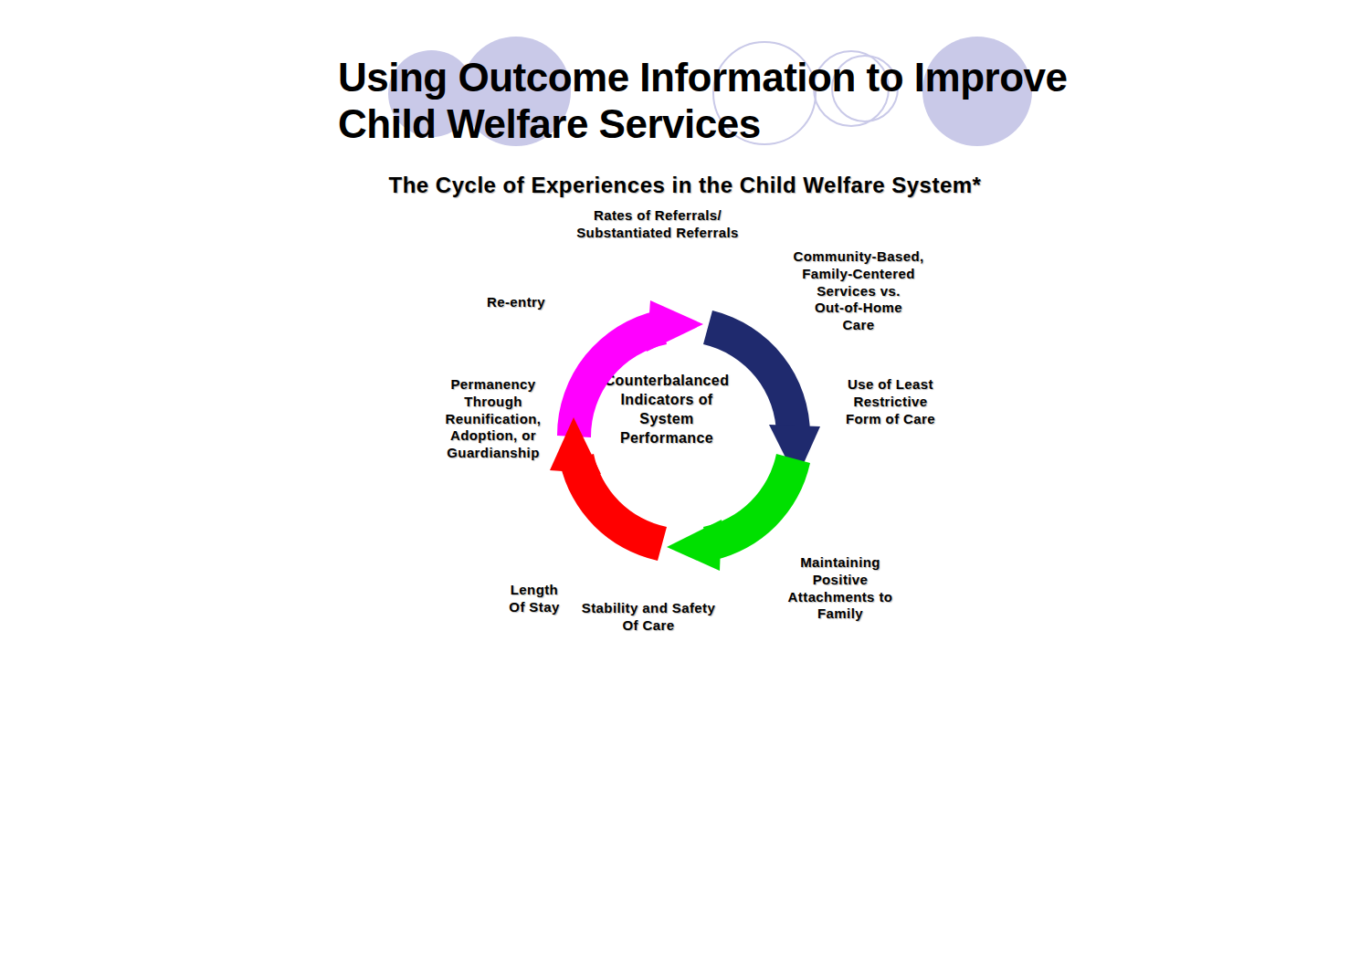Using Outcome Information to Improve
Child Welfare Services
The Cycle of Experiences in the Child Welfare System*
Rates of Referrals/
Substantiated Referrals
Community-Based,
Family-Centered
Services vs.
Out-of-Home
Care
Use of Least
Restrictive
Form of Care
Maintaining
Positive
Attachments to
Family
Stability and Safety
Of Care
Length
Of Stay
Permanency
Through
Reunification,
Adoption, or
Guardianship
Re-entry
Counterbalanced
Indicators of
System
Performance